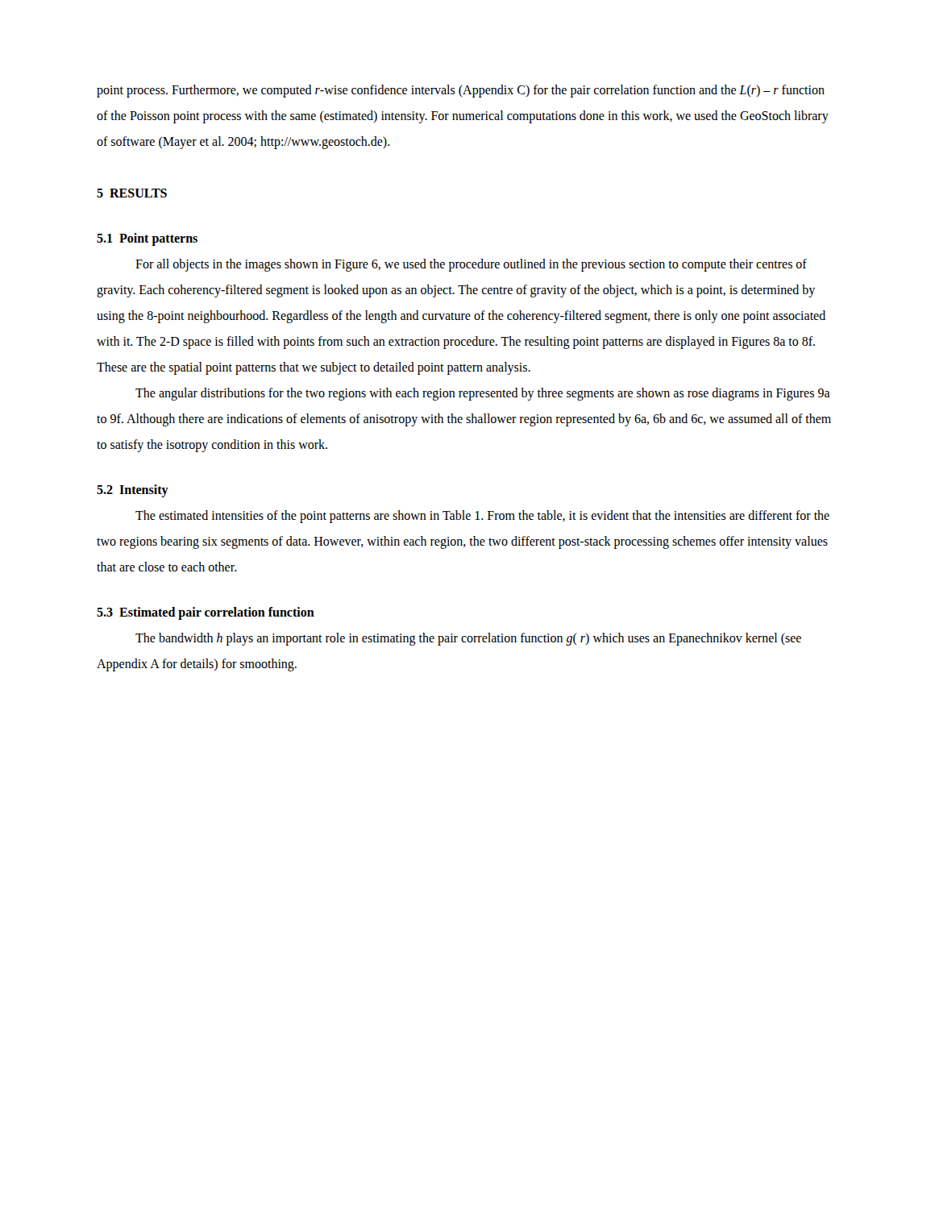point process. Furthermore, we computed r-wise confidence intervals (Appendix C) for the pair correlation function and the L(r) – r function of the Poisson point process with the same (estimated) intensity. For numerical computations done in this work, we used the GeoStoch library of software (Mayer et al. 2004; http://www.geostoch.de).
5 RESULTS
5.1 Point patterns
For all objects in the images shown in Figure 6, we used the procedure outlined in the previous section to compute their centres of gravity. Each coherency-filtered segment is looked upon as an object. The centre of gravity of the object, which is a point, is determined by using the 8-point neighbourhood. Regardless of the length and curvature of the coherency-filtered segment, there is only one point associated with it. The 2-D space is filled with points from such an extraction procedure. The resulting point patterns are displayed in Figures 8a to 8f. These are the spatial point patterns that we subject to detailed point pattern analysis.
The angular distributions for the two regions with each region represented by three segments are shown as rose diagrams in Figures 9a to 9f. Although there are indications of elements of anisotropy with the shallower region represented by 6a, 6b and 6c, we assumed all of them to satisfy the isotropy condition in this work.
5.2 Intensity
The estimated intensities of the point patterns are shown in Table 1. From the table, it is evident that the intensities are different for the two regions bearing six segments of data. However, within each region, the two different post-stack processing schemes offer intensity values that are close to each other.
5.3 Estimated pair correlation function
The bandwidth h plays an important role in estimating the pair correlation function g( r) which uses an Epanechnikov kernel (see Appendix A for details) for smoothing.